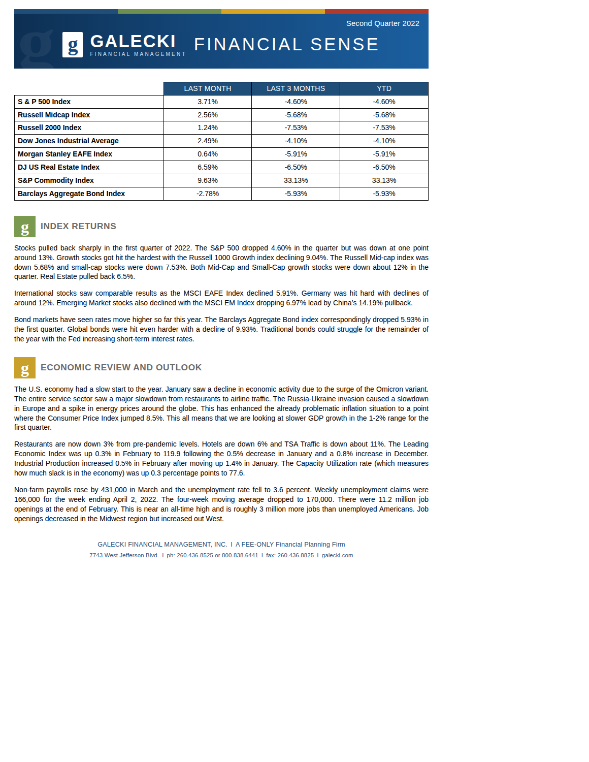g
Second Quarter 2022
g
GALECKI FINANCIAL MANAGEMENT
FINANCIAL SENSE
| | LAST MONTH | LAST 3 MONTHS | YTD |
| --- | --- | --- | --- |
| S & P 500 Index | 3.71% | -4.60% | -4.60% |
| Russell Midcap Index | 2.56% | -5.68% | -5.68% |
| Russell 2000 Index | 1.24% | -7.53% | -7.53% |
| Dow Jones Industrial Average | 2.49% | -4.10% | -4.10% |
| Morgan Stanley EAFE Index | 0.64% | -5.91% | -5.91% |
| DJ US Real Estate Index | 6.59% | -6.50% | -6.50% |
| S&P Commodity Index | 9.63% | 33.13% | 33.13% |
| Barclays Aggregate Bond Index | -2.78% | -5.93% | -5.93% |
g
INDEX RETURNS
Stocks pulled back sharply in the first quarter of 2022. The S&P 500 dropped 4.60% in the quarter but was down at one point around 13%. Growth stocks got hit the hardest with the Russell 1000 Growth index declining 9.04%. The Russell Mid-cap index was down 5.68% and small-cap stocks were down 7.53%. Both Mid-Cap and Small-Cap growth stocks were down about 12% in the quarter. Real Estate pulled back 6.5%.
International stocks saw comparable results as the MSCI EAFE Index declined 5.91%. Germany was hit hard with declines of around 12%. Emerging Market stocks also declined with the MSCI EM Index dropping 6.97% lead by China’s 14.19% pullback.
Bond markets have seen rates move higher so far this year. The Barclays Aggregate Bond index correspondingly dropped 5.93% in the first quarter. Global bonds were hit even harder with a decline of 9.93%. Traditional bonds could struggle for the remainder of the year with the Fed increasing short-term interest rates.
g
ECONOMIC REVIEW AND OUTLOOK
The U.S. economy had a slow start to the year. January saw a decline in economic activity due to the surge of the Omicron variant. The entire service sector saw a major slowdown from restaurants to airline traffic. The Russia-Ukraine invasion caused a slowdown in Europe and a spike in energy prices around the globe. This has enhanced the already problematic inflation situation to a point where the Consumer Price Index jumped 8.5%. This all means that we are looking at slower GDP growth in the 1-2% range for the first quarter.
Restaurants are now down 3% from pre-pandemic levels. Hotels are down 6% and TSA Traffic is down about 11%. The Leading Economic Index was up 0.3% in February to 119.9 following the 0.5% decrease in January and a 0.8% increase in December. Industrial Production increased 0.5% in February after moving up 1.4% in January. The Capacity Utilization rate (which measures how much slack is in the economy) was up 0.3 percentage points to 77.6.
Non-farm payrolls rose by 431,000 in March and the unemployment rate fell to 3.6 percent. Weekly unemployment claims were 166,000 for the week ending April 2, 2022. The four-week moving average dropped to 170,000. There were 11.2 million job openings at the end of February. This is near an all-time high and is roughly 3 million more jobs than unemployed Americans. Job openings decreased in the Midwest region but increased out West.
GALECKI FINANCIAL MANAGEMENT, INC.IA FEE-ONLY Financial Planning Firm
7743 West Jefferson Blvd.Iph: 260.436.8525 or 800.838.6441Ifax: 260.436.8825Igalecki.com